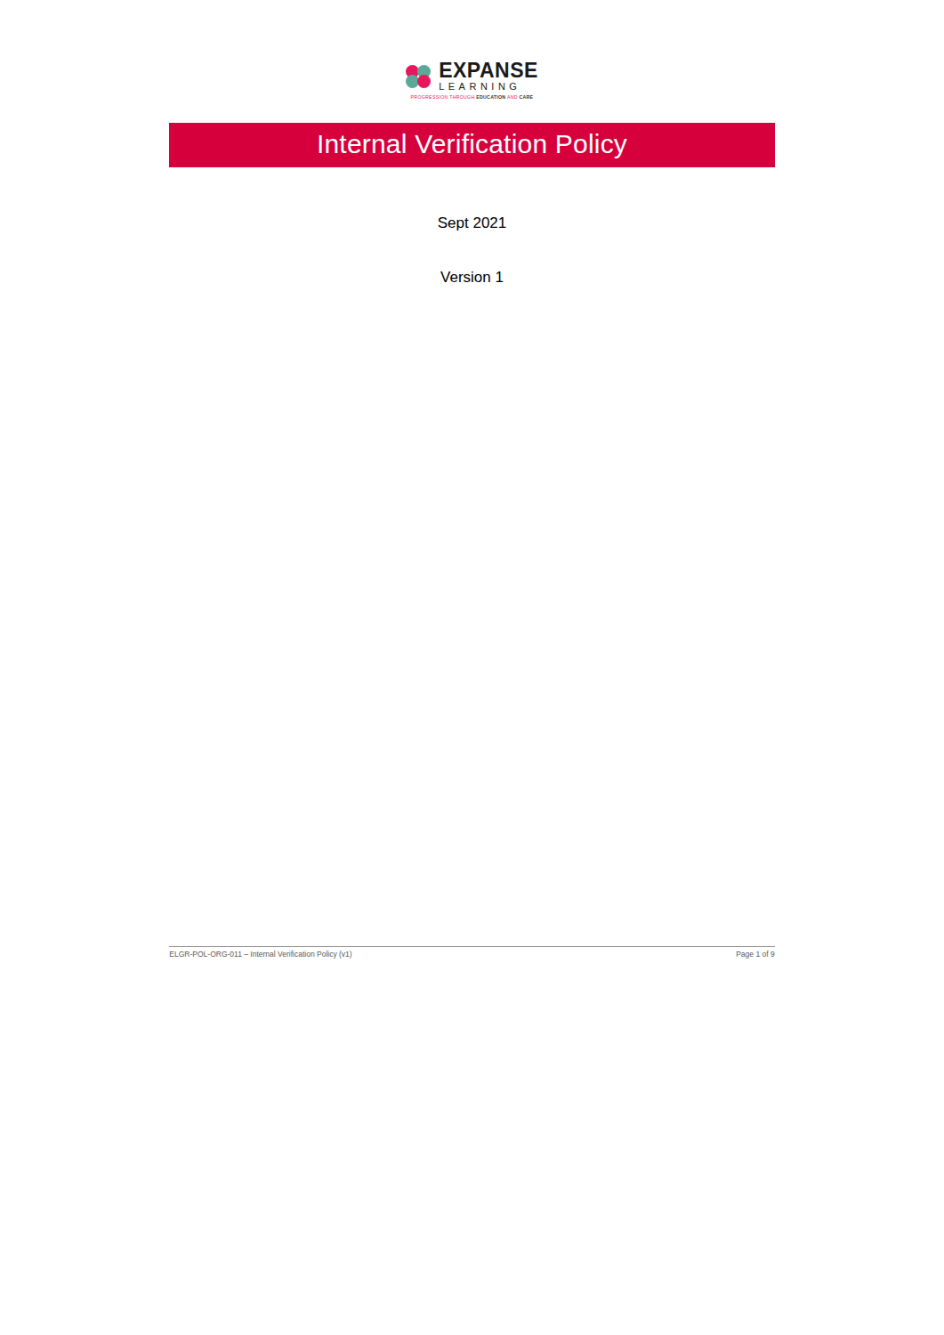EXPANSE
LEARNING
PROGRESSION THROUGH EDUCATION AND CARE
Internal Verification Policy
Sept 2021
Version 1
ELGR-POL-ORG-011 – Internal Verification Policy (v1) Page 1 of 9